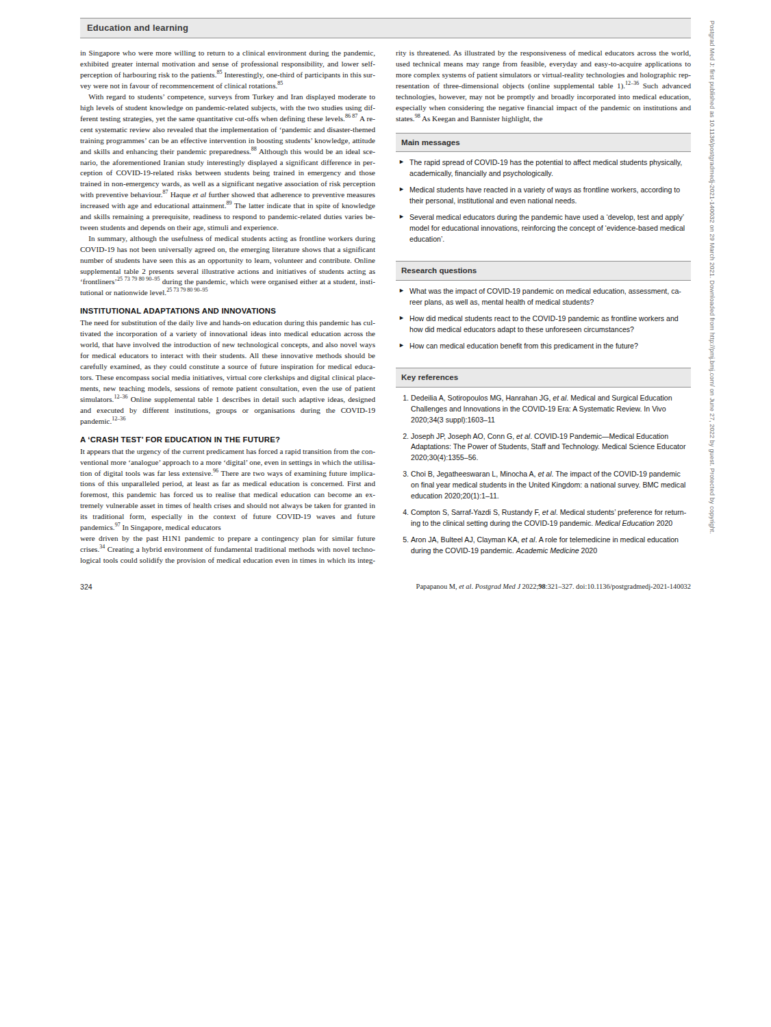Education and learning
in Singapore who were more willing to return to a clinical environment during the pandemic, exhibited greater internal motivation and sense of professional responsibility, and lower self-perception of harbouring risk to the patients.85 Interestingly, one-third of participants in this survey were not in favour of recommencement of clinical rotations.85
With regard to students’ competence, surveys from Turkey and Iran displayed moderate to high levels of student knowledge on pandemic-related subjects, with the two studies using different testing strategies, yet the same quantitative cut-offs when defining these levels.86 87 A recent systematic review also revealed that the implementation of ‘pandemic and disaster-themed training programmes’ can be an effective intervention in boosting students’ knowledge, attitude and skills and enhancing their pandemic preparedness.88 Although this would be an ideal scenario, the aforementioned Iranian study interestingly displayed a significant difference in perception of COVID-19-related risks between students being trained in emergency and those trained in non-emergency wards, as well as a significant negative association of risk perception with preventive behaviour.87 Haque et al further showed that adherence to preventive measures increased with age and educational attainment.89 The latter indicate that in spite of knowledge and skills remaining a prerequisite, readiness to respond to pandemic-related duties varies between students and depends on their age, stimuli and experience.
In summary, although the usefulness of medical students acting as frontline workers during COVID-19 has not been universally agreed on, the emerging literature shows that a significant number of students have seen this as an opportunity to learn, volunteer and contribute. Online supplemental table 2 presents several illustrative actions and initiatives of students acting as ‘frontliners’25 73 79 80 90–95 during the pandemic, which were organised either at a student, institutional or nationwide level.25 73 79 80 90–95
Institutional adaptations and innovations
The need for substitution of the daily live and hands-on education during this pandemic has cultivated the incorporation of a variety of innovational ideas into medical education across the world, that have involved the introduction of new technological concepts, and also novel ways for medical educators to interact with their students. All these innovative methods should be carefully examined, as they could constitute a source of future inspiration for medical educators. These encompass social media initiatives, virtual core clerkships and digital clinical placements, new teaching models, sessions of remote patient consultation, even the use of patient simulators.12–36 Online supplemental table 1 describes in detail such adaptive ideas, designed and executed by different institutions, groups or organisations during the COVID-19 pandemic.12–36
A ‘crash test’ for education in the future?
It appears that the urgency of the current predicament has forced a rapid transition from the conventional more ‘analogue’ approach to a more ‘digital’ one, even in settings in which the utilisation of digital tools was far less extensive.96 There are two ways of examining future implications of this unparalleled period, at least as far as medical education is concerned. First and foremost, this pandemic has forced us to realise that medical education can become an extremely vulnerable asset in times of health crises and should not always be taken for granted in its traditional form, especially in the context of future COVID-19 waves and future pandemics.97 In Singapore, medical educators
were driven by the past H1N1 pandemic to prepare a contingency plan for similar future crises.34 Creating a hybrid environment of fundamental traditional methods with novel technological tools could solidify the provision of medical education even in times in which its integrity is threatened. As illustrated by the responsiveness of medical educators across the world, used technical means may range from feasible, everyday and easy-to-acquire applications to more complex systems of patient simulators or virtual-reality technologies and holographic representation of three-dimensional objects (online supplemental table 1).12–36 Such advanced technologies, however, may not be promptly and broadly incorporated into medical education, especially when considering the negative financial impact of the pandemic on institutions and states.98 As Keegan and Bannister highlight, the
Main messages
The rapid spread of COVID-19 has the potential to affect medical students physically, academically, financially and psychologically.
Medical students have reacted in a variety of ways as frontline workers, according to their personal, institutional and even national needs.
Several medical educators during the pandemic have used a ‘develop, test and apply’ model for educational innovations, reinforcing the concept of ‘evidence-based medical education’.
Research questions
What was the impact of COVID-19 pandemic on medical education, assessment, career plans, as well as, mental health of medical students?
How did medical students react to the COVID-19 pandemic as frontline workers and how did medical educators adapt to these unforeseen circumstances?
How can medical education benefit from this predicament in the future?
Key references
Dedeilia A, Sotiropoulos MG, Hanrahan JG, et al. Medical and Surgical Education Challenges and Innovations in the COVID-19 Era: A Systematic Review. In Vivo 2020;34(3 suppl):1603–11
Joseph JP, Joseph AO, Conn G, et al. COVID-19 Pandemic—Medical Education Adaptations: The Power of Students, Staff and Technology. Medical Science Educator 2020;30(4):1355–56.
Choi B, Jegatheeswaran L, Minocha A, et al. The impact of the COVID-19 pandemic on final year medical students in the United Kingdom: a national survey. BMC medical education 2020;20(1):1–11.
Compton S, Sarraf-Yazdi S, Rustandy F, et al. Medical students’ preference for returning to the clinical setting during the COVID-19 pandemic. Medical Education 2020
Aron JA, Bulteel AJ, Clayman KA, et al. A role for telemedicine in medical education during the COVID-19 pandemic. Academic Medicine 2020
324
Papapanou M, et al. Postgrad Med J 2022;98:321–327. doi:10.1136/postgradmedj-2021-140032
Postgrad Med J: first published as 10.1136/postgradmedj-2021-140032 on 29 March 2021. Downloaded from http://pmj.bmj.com/ on June 27, 2022 by guest. Protected by copyright.